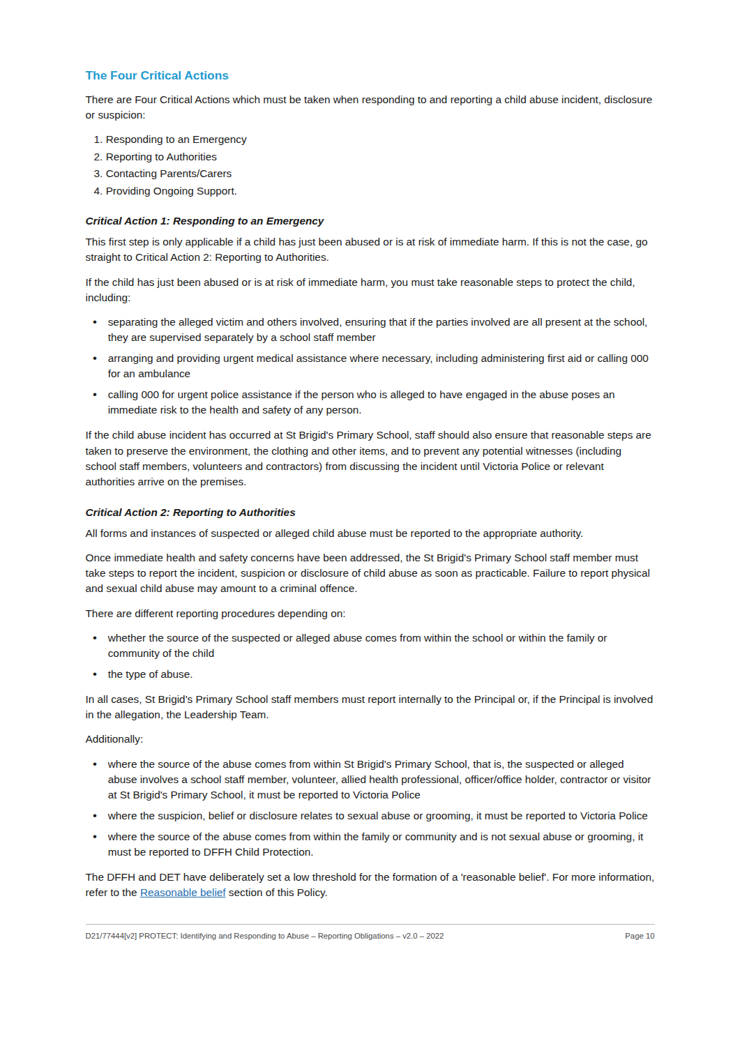The Four Critical Actions
There are Four Critical Actions which must be taken when responding to and reporting a child abuse incident, disclosure or suspicion:
Responding to an Emergency
Reporting to Authorities
Contacting Parents/Carers
Providing Ongoing Support.
Critical Action 1: Responding to an Emergency
This first step is only applicable if a child has just been abused or is at risk of immediate harm. If this is not the case, go straight to Critical Action 2: Reporting to Authorities.
If the child has just been abused or is at risk of immediate harm, you must take reasonable steps to protect the child, including:
separating the alleged victim and others involved, ensuring that if the parties involved are all present at the school, they are supervised separately by a school staff member
arranging and providing urgent medical assistance where necessary, including administering first aid or calling 000 for an ambulance
calling 000 for urgent police assistance if the person who is alleged to have engaged in the abuse poses an immediate risk to the health and safety of any person.
If the child abuse incident has occurred at St Brigid's Primary School, staff should also ensure that reasonable steps are taken to preserve the environment, the clothing and other items, and to prevent any potential witnesses (including school staff members, volunteers and contractors) from discussing the incident until Victoria Police or relevant authorities arrive on the premises.
Critical Action 2: Reporting to Authorities
All forms and instances of suspected or alleged child abuse must be reported to the appropriate authority.
Once immediate health and safety concerns have been addressed, the St Brigid's Primary School staff member must take steps to report the incident, suspicion or disclosure of child abuse as soon as practicable. Failure to report physical and sexual child abuse may amount to a criminal offence.
There are different reporting procedures depending on:
whether the source of the suspected or alleged abuse comes from within the school or within the family or community of the child
the type of abuse.
In all cases, St Brigid's Primary School staff members must report internally to the Principal or, if the Principal is involved in the allegation, the Leadership Team.
Additionally:
where the source of the abuse comes from within St Brigid's Primary School, that is, the suspected or alleged abuse involves a school staff member, volunteer, allied health professional, officer/office holder, contractor or visitor at St Brigid's Primary School, it must be reported to Victoria Police
where the suspicion, belief or disclosure relates to sexual abuse or grooming, it must be reported to Victoria Police
where the source of the abuse comes from within the family or community and is not sexual abuse or grooming, it must be reported to DFFH Child Protection.
The DFFH and DET have deliberately set a low threshold for the formation of a 'reasonable belief'. For more information, refer to the Reasonable belief section of this Policy.
D21/77444[v2] PROTECT: Identifying and Responding to Abuse – Reporting Obligations – v2.0 – 2022
Page 10